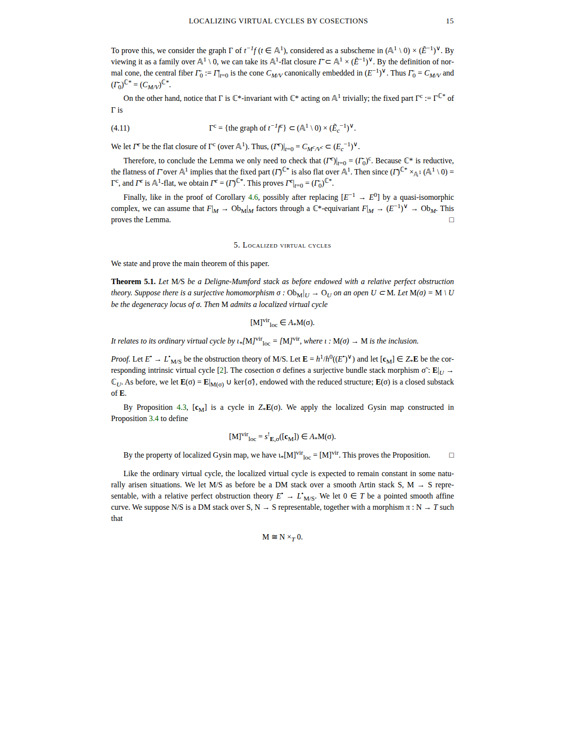LOCALIZING VIRTUAL CYCLES BY COSECTIONS 15
To prove this, we consider the graph Γ of t−1f (t ∈ 𝔸1), considered as a subscheme in (𝔸1 \ 0) × (Ẽ−1)∨. By viewing it as a family over 𝔸1 \ 0, we can take its 𝔸1-flat closure Γ̄ ⊂ 𝔸1 × (Ẽ−1)∨. By the definition of normal cone, the central fiber Γ̄0 := Γ̄|t=0 is the cone CM/V canonically embedded in (E−1)∨. Thus Γ̄0 = CM/V and (Γ̄0)ℂ* = (CM/V)ℂ*.
On the other hand, notice that Γ is ℂ*-invariant with ℂ* acting on 𝔸1 trivially; the fixed part Γc := Γℂ* of Γ is
(4.11) Γc = {the graph of t−1fc} ⊂ (𝔸1 \ 0) × (Ẽc−1)∨.
We let Γ̄c be the flat closure of Γc (over 𝔸1). Thus, (Γ̄c)|t=0 = CMc/Vc ⊂ (Ec−1)∨.
Therefore, to conclude the Lemma we only need to check that (Γ̄c)|t=0 = (Γ̄0)c. Because ℂ* is reductive, the flatness of Γ̄ over 𝔸1 implies that the fixed part (Γ̄)ℂ* is also flat over 𝔸1. Then since (Γ̄)ℂ* ×𝔸1 (𝔸1 \ 0) = Γc, and Γ̄c is 𝔸1-flat, we obtain Γ̄c = (Γ̄)ℂ*. This proves Γ̄c|t=0 = (Γ̄0)ℂ*.
Finally, like in the proof of Corollary 4.6, possibly after replacing [E−1 → E0] by a quasi-isomorphic complex, we can assume that F|M → ObM|M factors through a ℂ*-equivariant F|M → (E−1)∨ → ObM. This proves the Lemma. □
5. Localized virtual cycles
We state and prove the main theorem of this paper.
Theorem 5.1. Let M/S be a Deligne-Mumford stack as before endowed with a relative perfect obstruction theory. Suppose there is a surjective homomorphism σ : ObM|U → OU on an open U ⊂ M. Let M(σ) = M \ U be the degeneracy locus of σ. Then M admits a localized virtual cycle
[M]virloc ∈ A*M(σ).
It relates to its ordinary virtual cycle by ι*[M]virloc = [M]vir, where ι : M(σ) → M is the inclusion.
Proof. Let E• → L•M/S be the obstruction theory of M/S. Let E = h1/h0((E•)∨) and let [cM] ∈ Z*E be the corresponding intrinsic virtual cycle [2]. The cosection σ defines a surjective bundle stack morphism σ̃ : E|U → ℂU. As before, we let E(σ) = E|M(σ) ∪ ker{σ̃}, endowed with the reduced structure; E(σ) is a closed substack of E.
By Proposition 4.3, [cM] is a cycle in Z*E(σ). We apply the localized Gysin map constructed in Proposition 3.4 to define
[M]virloc = s!E,σ([cM]) ∈ A*M(σ).
By the property of localized Gysin map, we have ι*[M]virloc = [M]vir. This proves the Proposition. □
Like the ordinary virtual cycle, the localized virtual cycle is expected to remain constant in some naturally arisen situations. We let M/S as before be a DM stack over a smooth Artin stack S, M → S representable, with a relative perfect obstruction theory E• → L•M/S. We let 0 ∈ T be a pointed smooth affine curve. We suppose N/S is a DM stack over S, N → S representable, together with a morphism π : N → T such that
M ≅ N ×T 0.